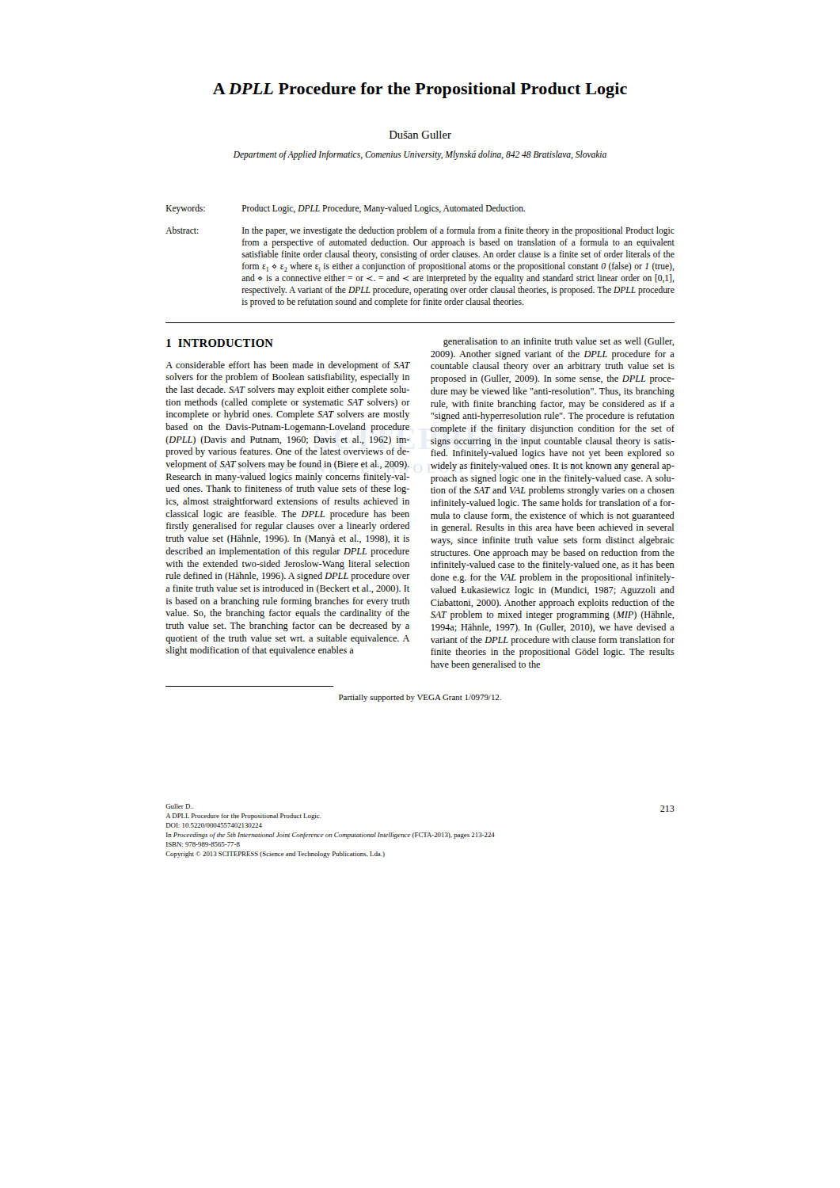SCITEPRESS SCIENCE AND TECHNOLOGY PUBLICATIONS
A DPLL Procedure for the Propositional Product Logic
Dušan Guller
Department of Applied Informatics, Comenius University, Mlynská dolina, 842 48 Bratislava, Slovakia
Keywords:
Product Logic, DPLL Procedure, Many-valued Logics, Automated Deduction.
Abstract:
In the paper, we investigate the deduction problem of a formula from a finite theory in the propositional Product logic from a perspective of automated deduction. Our approach is based on translation of a formula to an equivalent satisfiable finite order clausal theory, consisting of order clauses. An order clause is a finite set of order literals of the form ε1 ⋄ ε2 where εi is either a conjunction of propositional atoms or the propositional constant 0 (false) or 1 (true), and ⋄ is a connective either = or ≺. = and ≺ are interpreted by the equality and standard strict linear order on [0,1], respectively. A variant of the DPLL procedure, operating over order clausal theories, is proposed. The DPLL procedure is proved to be refutation sound and complete for finite order clausal theories.
1 INTRODUCTION
A considerable effort has been made in development of SAT solvers for the problem of Boolean satisfiability, especially in the last decade. SAT solvers may exploit either complete solution methods (called complete or systematic SAT solvers) or incomplete or hybrid ones. Complete SAT solvers are mostly based on the Davis-Putnam-Logemann-Loveland procedure (DPLL) (Davis and Putnam, 1960; Davis et al., 1962) improved by various features. One of the latest overviews of development of SAT solvers may be found in (Biere et al., 2009). Research in many-valued logics mainly concerns finitely-valued ones. Thank to finiteness of truth value sets of these logics, almost straightforward extensions of results achieved in classical logic are feasible. The DPLL procedure has been firstly generalised for regular clauses over a linearly ordered truth value set (Hähnle, 1996). In (Manyà et al., 1998), it is described an implementation of this regular DPLL procedure with the extended two-sided Jeroslow-Wang literal selection rule defined in (Hähnle, 1996). A signed DPLL procedure over a finite truth value set is introduced in (Beckert et al., 2000). It is based on a branching rule forming branches for every truth value. So, the branching factor equals the cardinality of the truth value set. The branching factor can be decreased by a quotient of the truth value set wrt. a suitable equivalence. A slight modification of that equivalence enables a
generalisation to an infinite truth value set as well (Guller, 2009). Another signed variant of the DPLL procedure for a countable clausal theory over an arbitrary truth value set is proposed in (Guller, 2009). In some sense, the DPLL procedure may be viewed like "anti-resolution". Thus, its branching rule, with finite branching factor, may be considered as if a "signed anti-hyperresolution rule". The procedure is refutation complete if the finitary disjunction condition for the set of signs occurring in the input countable clausal theory is satisfied. Infinitely-valued logics have not yet been explored so widely as finitely-valued ones. It is not known any general approach as signed logic one in the finitely-valued case. A solution of the SAT and VAL problems strongly varies on a chosen infinitely-valued logic. The same holds for translation of a formula to clause form, the existence of which is not guaranteed in general. Results in this area have been achieved in several ways, since infinite truth value sets form distinct algebraic structures. One approach may be based on reduction from the infinitely-valued case to the finitely-valued one, as it has been done e.g. for the VAL problem in the propositional infinitely-valued Łukasiewicz logic in (Mundici, 1987; Aguzzoli and Ciabattoni, 2000). Another approach exploits reduction of the SAT problem to mixed integer programming (MIP) (Hähnle, 1994a; Hähnle, 1997). In (Guller, 2010), we have devised a variant of the DPLL procedure with clause form translation for finite theories in the propositional Gödel logic. The results have been generalised to the
Partially supported by VEGA Grant 1/0979/12.
213
Guller D..
A DPLL Procedure for the Propositional Product Logic.
DOI: 10.5220/0004557402130224
In Proceedings of the 5th International Joint Conference on Computational Intelligence (FCTA-2013), pages 213-224
ISBN: 978-989-8565-77-8
Copyright © 2013 SCITEPRESS (Science and Technology Publications, Lda.)